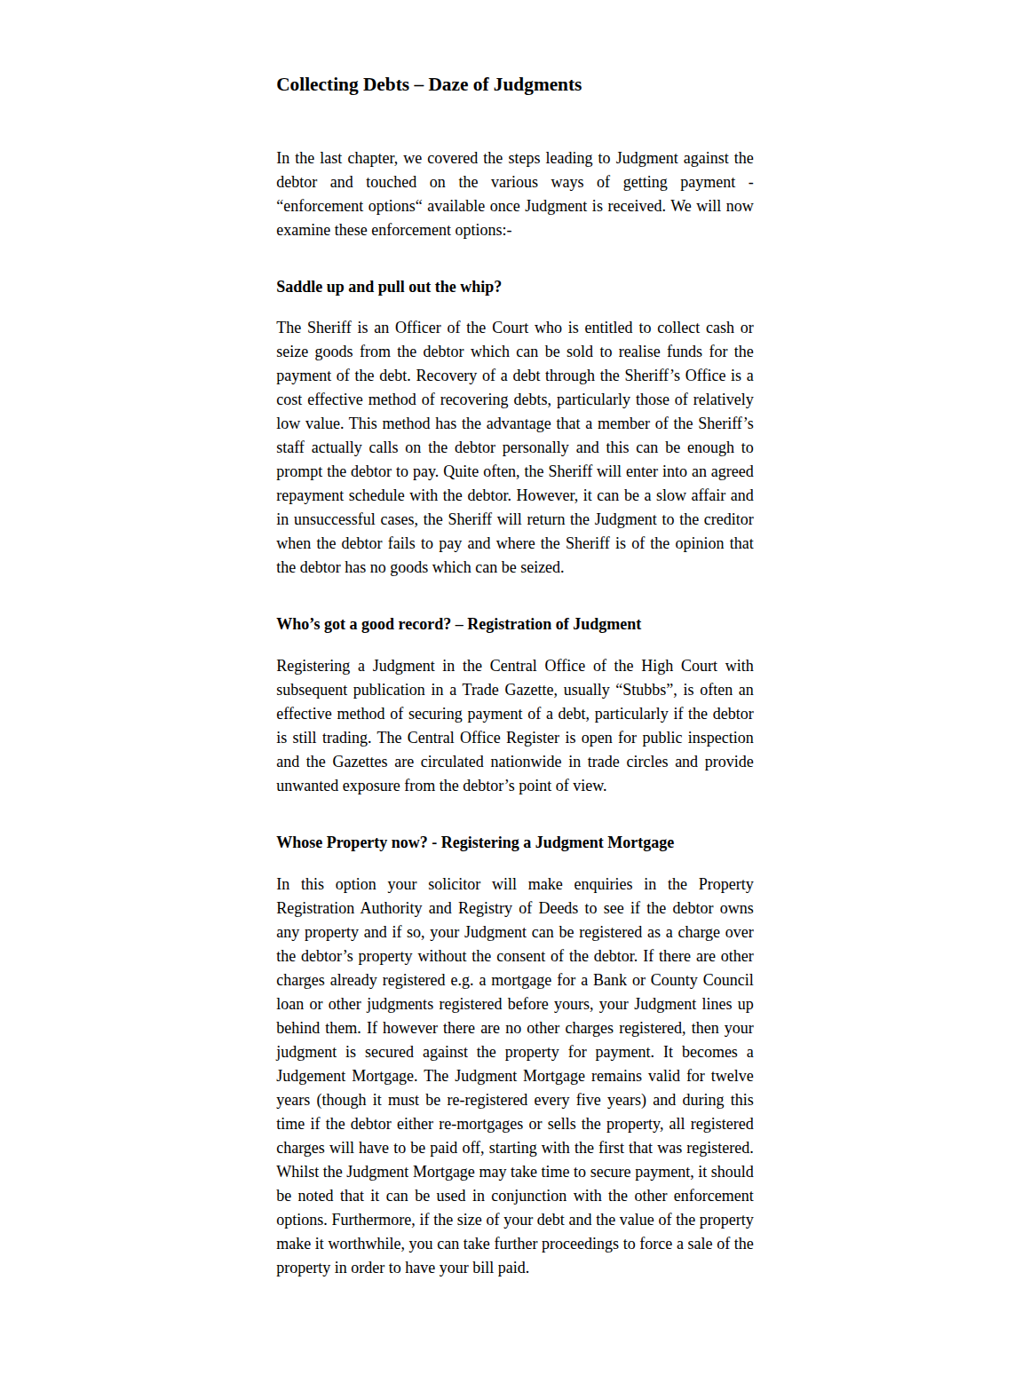Collecting Debts – Daze of Judgments
In the last chapter, we covered the steps leading to Judgment against the debtor and touched on the various ways of getting payment - “enforcement options“ available once Judgment is received. We will now examine these enforcement options:-
Saddle up and pull out the whip?
The Sheriff is an Officer of the Court who is entitled to collect cash or seize goods from the debtor which can be sold to realise funds for the payment of the debt. Recovery of a debt through the Sheriff’s Office is a cost effective method of recovering debts, particularly those of relatively low value. This method has the advantage that a member of the Sheriff’s staff actually calls on the debtor personally and this can be enough to prompt the debtor to pay. Quite often, the Sheriff will enter into an agreed repayment schedule with the debtor. However, it can be a slow affair and in unsuccessful cases, the Sheriff will return the Judgment to the creditor when the debtor fails to pay and where the Sheriff is of the opinion that the debtor has no goods which can be seized.
Who’s got a good record? – Registration of Judgment
Registering a Judgment in the Central Office of the High Court with subsequent publication in a Trade Gazette, usually “Stubbs”, is often an effective method of securing payment of a debt, particularly if the debtor is still trading. The Central Office Register is open for public inspection and the Gazettes are circulated nationwide in trade circles and provide unwanted exposure from the debtor’s point of view.
Whose Property now? - Registering a Judgment Mortgage
In this option your solicitor will make enquiries in the Property Registration Authority and Registry of Deeds to see if the debtor owns any property and if so, your Judgment can be registered as a charge over the debtor’s property without the consent of the debtor. If there are other charges already registered e.g. a mortgage for a Bank or County Council loan or other judgments registered before yours, your Judgment lines up behind them. If however there are no other charges registered, then your judgment is secured against the property for payment. It becomes a Judgement Mortgage. The Judgment Mortgage remains valid for twelve years (though it must be re-registered every five years) and during this time if the debtor either re-mortgages or sells the property, all registered charges will have to be paid off, starting with the first that was registered. Whilst the Judgment Mortgage may take time to secure payment, it should be noted that it can be used in conjunction with the other enforcement options. Furthermore, if the size of your debt and the value of the property make it worthwhile, you can take further proceedings to force a sale of the property in order to have your bill paid.